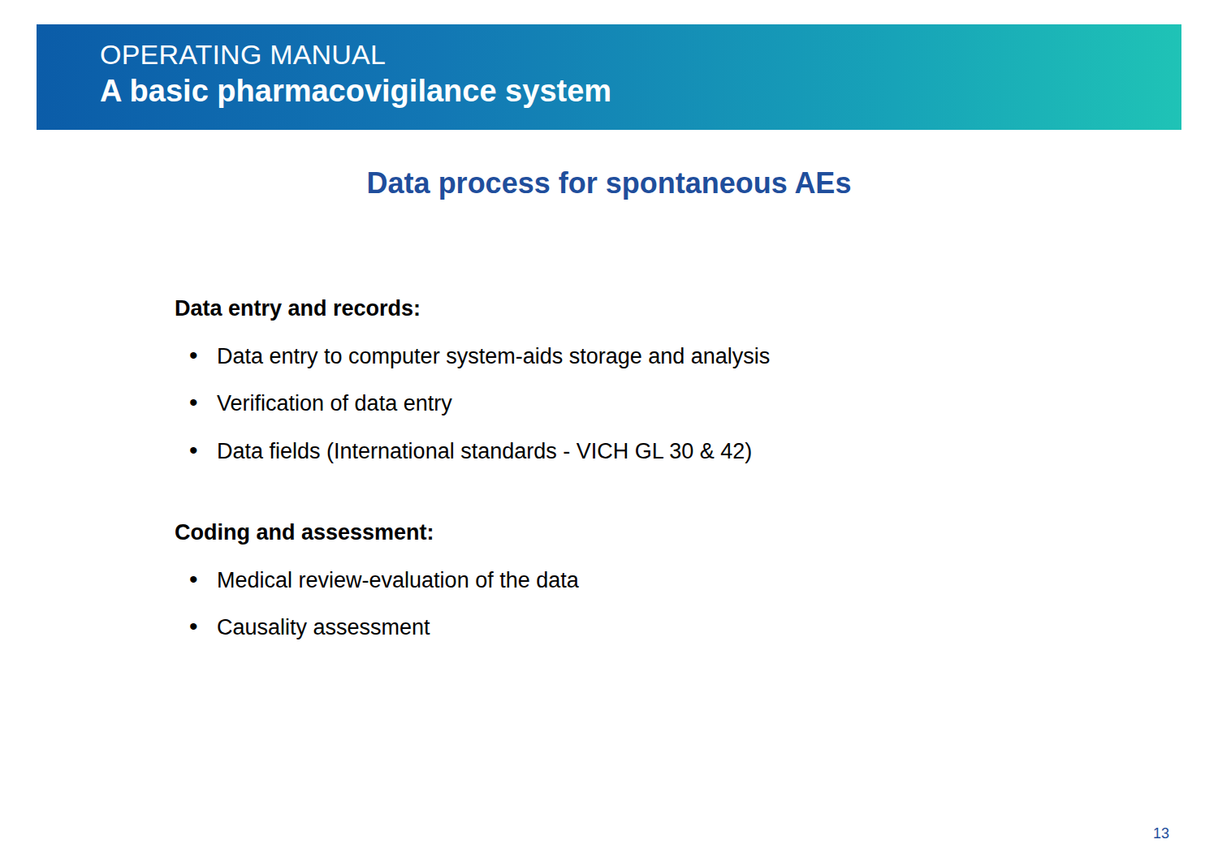OPERATING MANUAL
A basic pharmacovigilance system
Data process for spontaneous AEs
Data entry and records:
Data entry to computer system-aids storage and analysis
Verification of data entry
Data fields (International standards - VICH GL 30 & 42)
Coding and assessment:
Medical review-evaluation of the data
Causality assessment
13